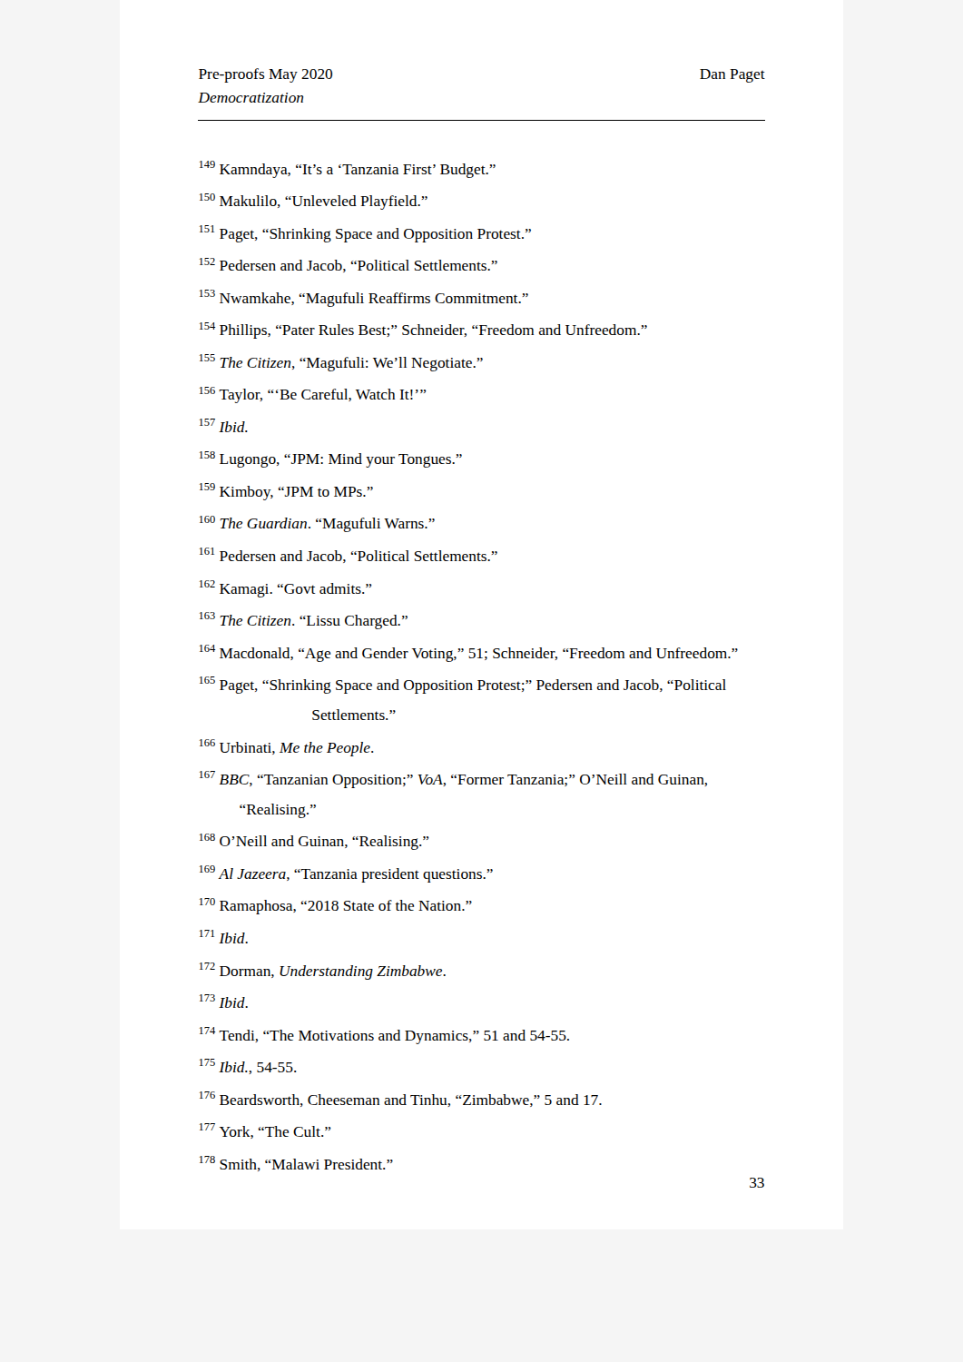Pre-proofs May 2020
Democratization
Dan Paget
149 Kamndaya, “It’s a ‘Tanzania First’ Budget.”
150 Makulilo, “Unleveled Playfield.”
151 Paget, “Shrinking Space and Opposition Protest.”
152 Pedersen and Jacob, “Political Settlements.”
153 Nwamkahe, “Magufuli Reaffirms Commitment.”
154 Phillips, “Pater Rules Best;” Schneider, “Freedom and Unfreedom.”
155 The Citizen, “Magufuli: We’ll Negotiate.”
156 Taylor, “‘Be Careful, Watch It!’”
157 Ibid.
158 Lugongo, “JPM: Mind your Tongues.”
159 Kimboy, “JPM to MPs.”
160 The Guardian. “Magufuli Warns.”
161 Pedersen and Jacob, “Political Settlements.”
162 Kamagi. “Govt admits.”
163 The Citizen. “Lissu Charged.”
164 Macdonald, “Age and Gender Voting,” 51; Schneider, “Freedom and Unfreedom.”
165 Paget, “Shrinking Space and Opposition Protest;” Pedersen and Jacob, “PoliticalSettlements.”
166 Urbinati, Me the People.
167 BBC, “Tanzanian Opposition;” VoA, “Former Tanzania;” O’Neill and Guinan, “Realising.”
168 O’Neill and Guinan, “Realising.”
169 Al Jazeera, “Tanzania president questions.”
170 Ramaphosa, “2018 State of the Nation.”
171 Ibid.
172 Dorman, Understanding Zimbabwe.
173 Ibid.
174 Tendi, “The Motivations and Dynamics,” 51 and 54-55.
175 Ibid., 54-55.
176 Beardsworth, Cheeseman and Tinhu, “Zimbabwe,” 5 and 17.
177 York, “The Cult.”
178 Smith, “Malawi President.”
33